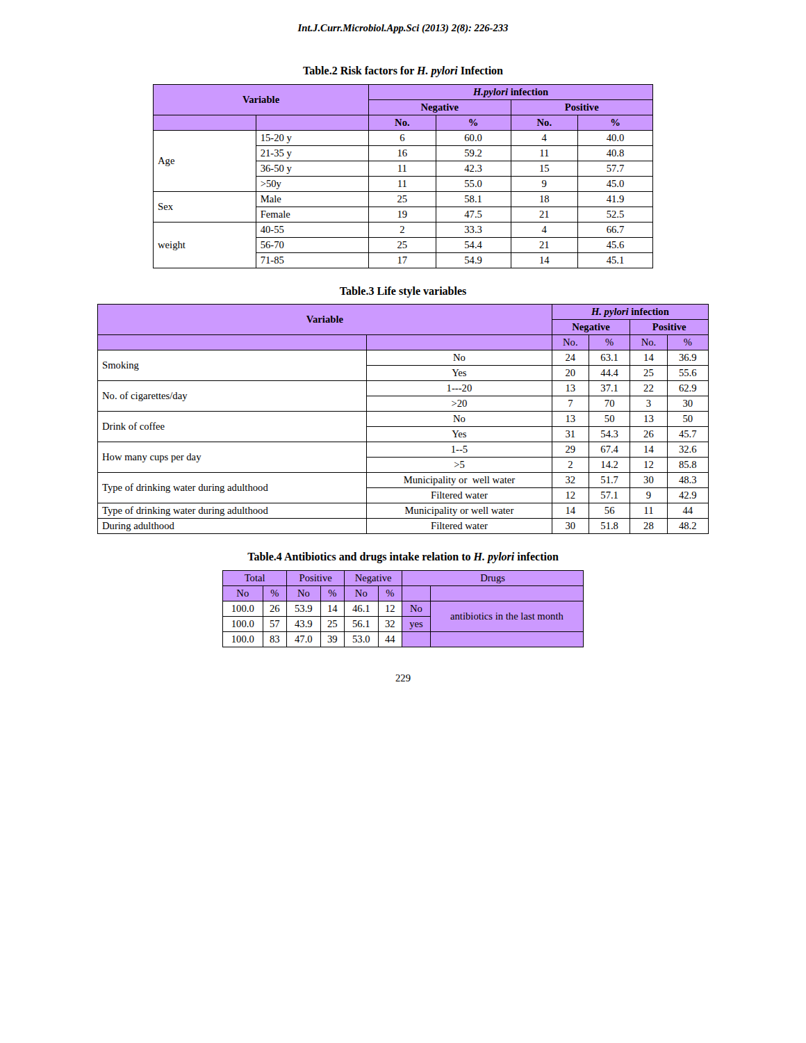Int.J.Curr.Microbiol.App.Sci (2013) 2(8): 226-233
Table.2 Risk factors for H. pylori Infection
| Variable | H.pylori infection |
| Negative | Positive |
| | | No. | % | No. | % |
| Age | 15-20 y | 6 | 60.0 | 4 | 40.0 |
| 21-35 y | 16 | 59.2 | 11 | 40.8 |
| 36-50 y | 11 | 42.3 | 15 | 57.7 |
| >50y | 11 | 55.0 | 9 | 45.0 |
| Sex | Male | 25 | 58.1 | 18 | 41.9 |
| Female | 19 | 47.5 | 21 | 52.5 |
| weight | 40-55 | 2 | 33.3 | 4 | 66.7 |
| 56-70 | 25 | 54.4 | 21 | 45.6 |
| 71-85 | 17 | 54.9 | 14 | 45.1 |
Table.3 Life style variables
| Variable | H. pylori infection |
| Negative | Positive |
| | | No. | % | No. | % |
| Smoking | No | 24 | 63.1 | 14 | 36.9 |
| Yes | 20 | 44.4 | 25 | 55.6 |
| No. of cigarettes/day | 1---20 | 13 | 37.1 | 22 | 62.9 |
| >20 | 7 | 70 | 3 | 30 |
| Drink of coffee | No | 13 | 50 | 13 | 50 |
| Yes | 31 | 54.3 | 26 | 45.7 |
| How many cups per day | 1--5 | 29 | 67.4 | 14 | 32.6 |
| >5 | 2 | 14.2 | 12 | 85.8 |
| Type of drinking water during adulthood | Municipality or well water | 32 | 51.7 | 30 | 48.3 |
| Filtered water | 12 | 57.1 | 9 | 42.9 |
| Type of drinking water during adulthood | Municipality or well water | 14 | 56 | 11 | 44 |
| During adulthood | Filtered water | 30 | 51.8 | 28 | 48.2 |
Table.4 Antibiotics and drugs intake relation to H. pylori infection
| Total | Positive | Negative | Drugs |
| No | % | No | % | No | % | | |
| 100.0 | 26 | 53.9 | 14 | 46.1 | 12 | No | antibiotics in the last month |
| 100.0 | 57 | 43.9 | 25 | 56.1 | 32 | yes |
| 100.0 | 83 | 47.0 | 39 | 53.0 | 44 | | |
229